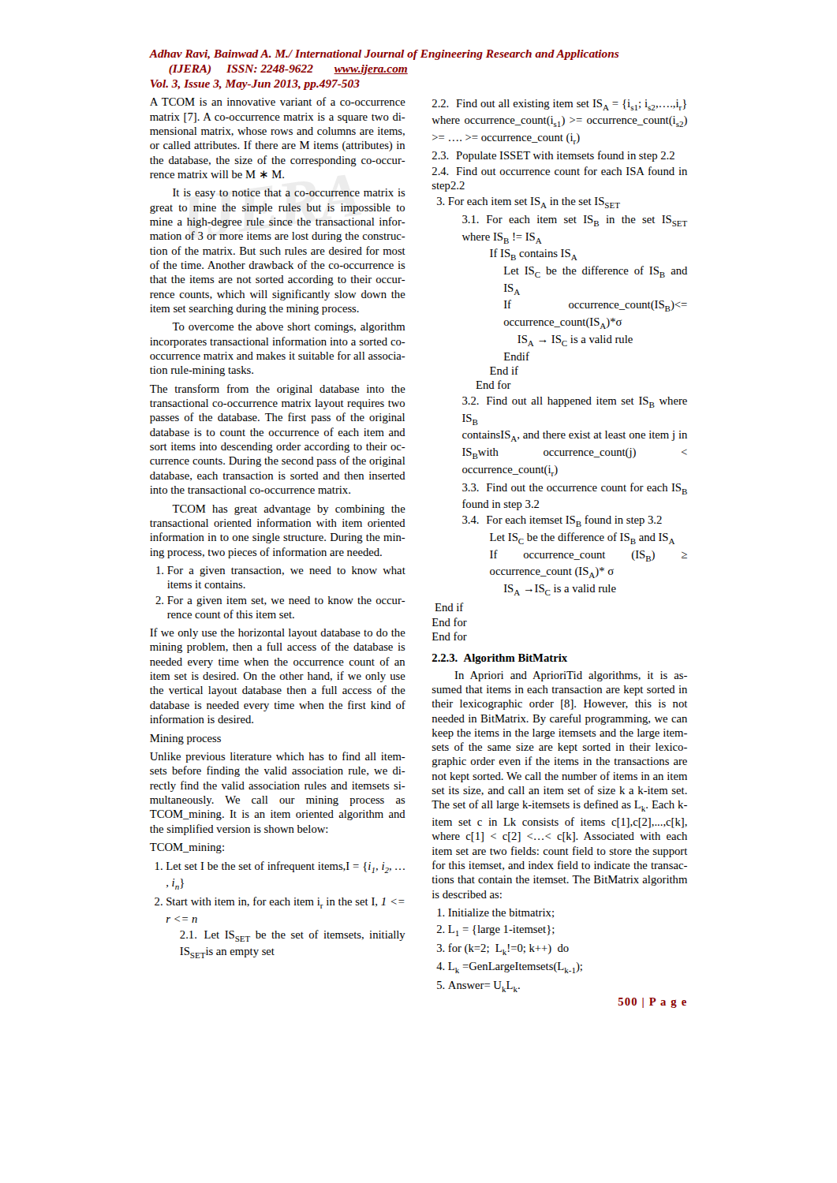IJERA
Adhav Ravi, Bainwad A. M./ International Journal of Engineering Research and Applications
(IJERA) ISSN: 2248-9622 www.ijera.com
Vol. 3, Issue 3, May-Jun 2013, pp.497-503
A TCOM is an innovative variant of a co-occurrence matrix [7]. A co-occurrence matrix is a square two dimensional matrix, whose rows and columns are items, or called attributes. If there are M items (attributes) in the database, the size of the corresponding co-occurrence matrix will be M ∗ M.
It is easy to notice that a co-occurrence matrix is great to mine the simple rules but is impossible to mine a high-degree rule since the transactional information of 3 or more items are lost during the construction of the matrix. But such rules are desired for most of the time. Another drawback of the co-occurrence is that the items are not sorted according to their occurrence counts, which will significantly slow down the item set searching during the mining process.
To overcome the above short comings, algorithm incorporates transactional information into a sorted co-occurrence matrix and makes it suitable for all association rule-mining tasks.
The transform from the original database into the transactional co-occurrence matrix layout requires two passes of the database. The first pass of the original database is to count the occurrence of each item and sort items into descending order according to their occurrence counts. During the second pass of the original database, each transaction is sorted and then inserted into the transactional co-occurrence matrix.
TCOM has great advantage by combining the transactional oriented information with item oriented information in to one single structure. During the mining process, two pieces of information are needed.
For a given transaction, we need to know what items it contains.
For a given item set, we need to know the occurrence count of this item set.
If we only use the horizontal layout database to do the mining problem, then a full access of the database is needed every time when the occurrence count of an item set is desired. On the other hand, if we only use the vertical layout database then a full access of the database is needed every time when the first kind of information is desired.
Mining process
Unlike previous literature which has to find all itemsets before finding the valid association rule, we directly find the valid association rules and itemsets simultaneously. We call our mining process as TCOM_mining. It is an item oriented algorithm and the simplified version is shown below:
TCOM_mining:
Let set I be the set of infrequent items,I = {i1, i2, … , in}
Start with item in, for each item ir in the set I, 1 <= r <= n
2.1. Let ISSET be the set of itemsets, initially ISSETis an empty set
2.2. Find out all existing item set ISA = {is1; is2,….,ir} where occurrence_count(is1) >= occurrence_count(is2) >= …. >= occurrence_count (ir)
2.3. Populate ISSET with itemsets found in step 2.2
2.4. Find out occurrence count for each ISA found in step2.2
For each item set ISA in the set ISSET
3.1. For each item set ISB in the set ISSET where ISB != ISA
If ISB contains ISA
Let ISC be the difference of ISB and ISA
If occurrence_count(ISB)<= occurrence_count(ISA)*σ
ISA → ISC is a valid rule
Endif
End if
End for
3.2. Find out all happened item set ISB where ISB
containsISA, and there exist at least one item j in ISBwith occurrence_count(j) < occurrence_count(ir)
3.3. Find out the occurrence count for each ISB found in step 3.2
3.4. For each itemset ISB found in step 3.2
Let ISC be the difference of ISB and ISA
If occurrence_count (ISB) ≥ occurrence_count (ISA)* σ
ISA →ISC is a valid rule
End if
End for
End for
2.2.3. Algorithm BitMatrix
In Apriori and AprioriTid algorithms, it is assumed that items in each transaction are kept sorted in their lexicographic order [8]. However, this is not needed in BitMatrix. By careful programming, we can keep the items in the large itemsets and the large itemsets of the same size are kept sorted in their lexicographic order even if the items in the transactions are not kept sorted. We call the number of items in an item set its size, and call an item set of size k a k-item set. The set of all large k-itemsets is defined as Lk. Each k-item set c in Lk consists of items c[1],c[2],...,c[k], where c[1] < c[2] <…< c[k]. Associated with each item set are two fields: count field to store the support for this itemset, and index field to indicate the transactions that contain the itemset. The BitMatrix algorithm is described as:
Initialize the bitmatrix;
L1 = {large 1-itemset};
for (k=2; Lk!=0; k++) do
Lk =GenLargeItemsets(Lk-1);
Answer= UkLk.
500 | P a g e